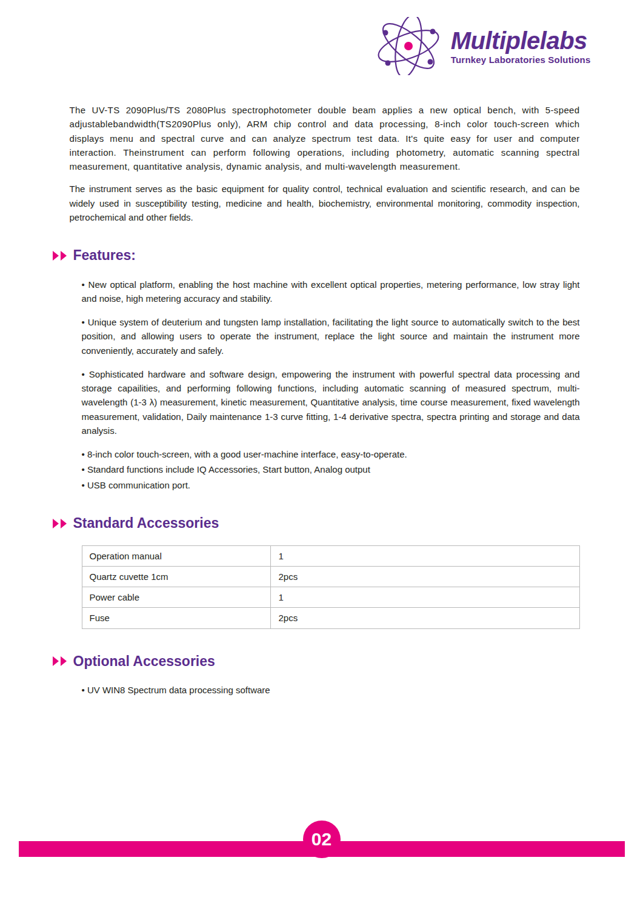Multiplelabs
Turnkey Laboratories Solutions
The UV-TS 2090Plus/TS 2080Plus spectrophotometer double beam applies a new optical bench, with 5-speed adjustablebandwidth(TS2090Plus only), ARM chip control and data processing, 8-inch color touch-screen which displays menu and spectral curve and can analyze spectrum test data. It's quite easy for user and computer interaction. Theinstrument can perform following operations, including photometry, automatic scanning spectral measurement, quantitative analysis, dynamic analysis, and multi-wavelength measurement.
The instrument serves as the basic equipment for quality control, technical evaluation and scientific research, and can be widely used in susceptibility testing, medicine and health, biochemistry, environmental monitoring, commodity inspection, petrochemical and other fields.
Features:
• New optical platform, enabling the host machine with excellent optical properties, metering performance, low stray light and noise, high metering accuracy and stability.
• Unique system of deuterium and tungsten lamp installation, facilitating the light source to automatically switch to the best position, and allowing users to operate the instrument, replace the light source and maintain the instrument more conveniently, accurately and safely.
• Sophisticated hardware and software design, empowering the instrument with powerful spectral data processing and storage capailities, and performing following functions, including automatic scanning of measured spectrum, multi-wavelength (1-3 λ) measurement, kinetic measurement, Quantitative analysis, time course measurement, fixed wavelength measurement, validation, Daily maintenance 1-3 curve fitting, 1-4 derivative spectra, spectra printing and storage and data analysis.
• 8-inch color touch-screen, with a good user-machine interface, easy-to-operate.
• Standard functions include IQ Accessories, Start button, Analog output
• USB communication port.
Standard Accessories
| Operation manual | 1 |
| Quartz cuvette 1cm | 2pcs |
| Power cable | 1 |
| Fuse | 2pcs |
Optional Accessories
• UV WIN8 Spectrum data processing software
02